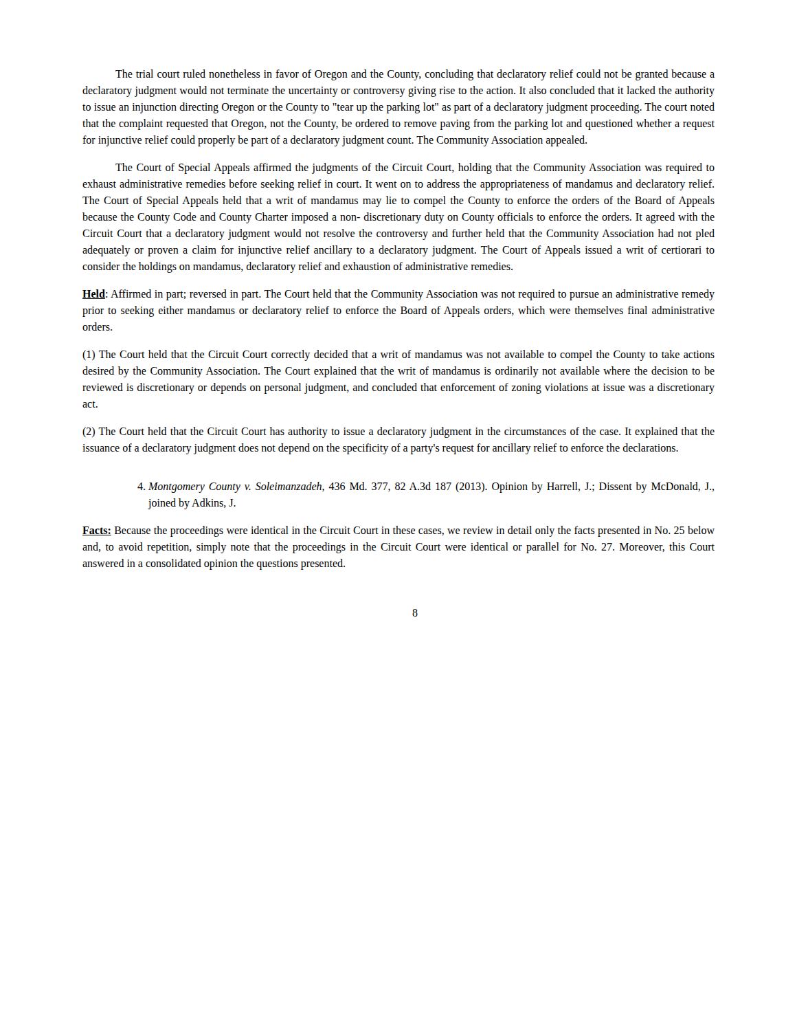The trial court ruled nonetheless in favor of Oregon and the County, concluding that declaratory relief could not be granted because a declaratory judgment would not terminate the uncertainty or controversy giving rise to the action. It also concluded that it lacked the authority to issue an injunction directing Oregon or the County to "tear up the parking lot" as part of a declaratory judgment proceeding. The court noted that the complaint requested that Oregon, not the County, be ordered to remove paving from the parking lot and questioned whether a request for injunctive relief could properly be part of a declaratory judgment count. The Community Association appealed.
The Court of Special Appeals affirmed the judgments of the Circuit Court, holding that the Community Association was required to exhaust administrative remedies before seeking relief in court. It went on to address the appropriateness of mandamus and declaratory relief. The Court of Special Appeals held that a writ of mandamus may lie to compel the County to enforce the orders of the Board of Appeals because the County Code and County Charter imposed a non- discretionary duty on County officials to enforce the orders. It agreed with the Circuit Court that a declaratory judgment would not resolve the controversy and further held that the Community Association had not pled adequately or proven a claim for injunctive relief ancillary to a declaratory judgment. The Court of Appeals issued a writ of certiorari to consider the holdings on mandamus, declaratory relief and exhaustion of administrative remedies.
Held: Affirmed in part; reversed in part. The Court held that the Community Association was not required to pursue an administrative remedy prior to seeking either mandamus or declaratory relief to enforce the Board of Appeals orders, which were themselves final administrative orders.
(1) The Court held that the Circuit Court correctly decided that a writ of mandamus was not available to compel the County to take actions desired by the Community Association. The Court explained that the writ of mandamus is ordinarily not available where the decision to be reviewed is discretionary or depends on personal judgment, and concluded that enforcement of zoning violations at issue was a discretionary act.
(2) The Court held that the Circuit Court has authority to issue a declaratory judgment in the circumstances of the case. It explained that the issuance of a declaratory judgment does not depend on the specificity of a party's request for ancillary relief to enforce the declarations.
Montgomery County v. Soleimanzadeh, 436 Md. 377, 82 A.3d 187 (2013). Opinion by Harrell, J.; Dissent by McDonald, J., joined by Adkins, J.
Facts: Because the proceedings were identical in the Circuit Court in these cases, we review in detail only the facts presented in No. 25 below and, to avoid repetition, simply note that the proceedings in the Circuit Court were identical or parallel for No. 27. Moreover, this Court answered in a consolidated opinion the questions presented.
8